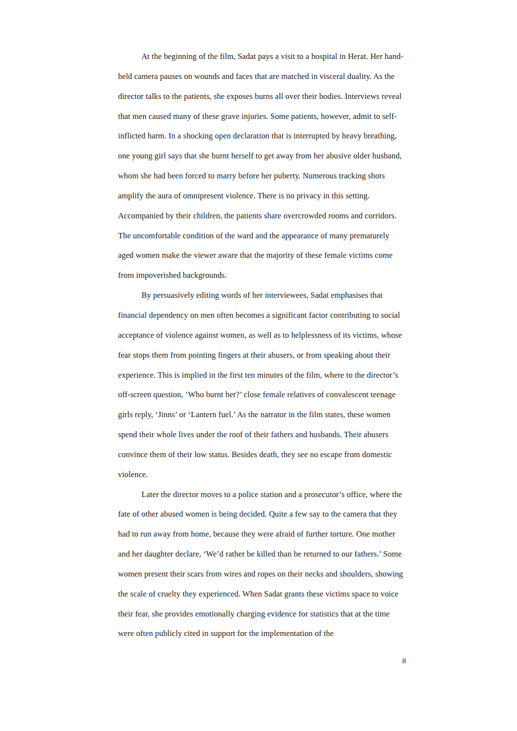At the beginning of the film, Sadat pays a visit to a hospital in Herat. Her hand-held camera pauses on wounds and faces that are matched in visceral duality. As the director talks to the patients, she exposes burns all over their bodies. Interviews reveal that men caused many of these grave injuries. Some patients, however, admit to self-inflicted harm. In a shocking open declaration that is interrupted by heavy breathing, one young girl says that she burnt herself to get away from her abusive older husband, whom she had been forced to marry before her puberty. Numerous tracking shots amplify the aura of omnipresent violence. There is no privacy in this setting. Accompanied by their children, the patients share overcrowded rooms and corridors. The uncomfortable condition of the ward and the appearance of many prematurely aged women make the viewer aware that the majority of these female victims come from impoverished backgrounds.
By persuasively editing words of her interviewees, Sadat emphasises that financial dependency on men often becomes a significant factor contributing to social acceptance of violence against women, as well as to helplessness of its victims, whose fear stops them from pointing fingers at their abusers, or from speaking about their experience. This is implied in the first ten minutes of the film, where to the director’s off-screen question, ‘Who burnt her?’ close female relatives of convalescent teenage girls reply, ‘Jinns’ or ‘Lantern fuel.’ As the narrator in the film states, these women spend their whole lives under the roof of their fathers and husbands. Their abusers convince them of their low status. Besides death, they see no escape from domestic violence.
Later the director moves to a police station and a prosecutor’s office, where the fate of other abused women is being decided. Quite a few say to the camera that they had to run away from home, because they were afraid of further torture. One mother and her daughter declare, ‘We’d rather be killed than be returned to our fathers.’ Some women present their scars from wires and ropes on their necks and shoulders, showing the scale of cruelty they experienced. When Sadat grants these victims space to voice their fear, she provides emotionally charging evidence for statistics that at the time were often publicly cited in support for the implementation of the
8